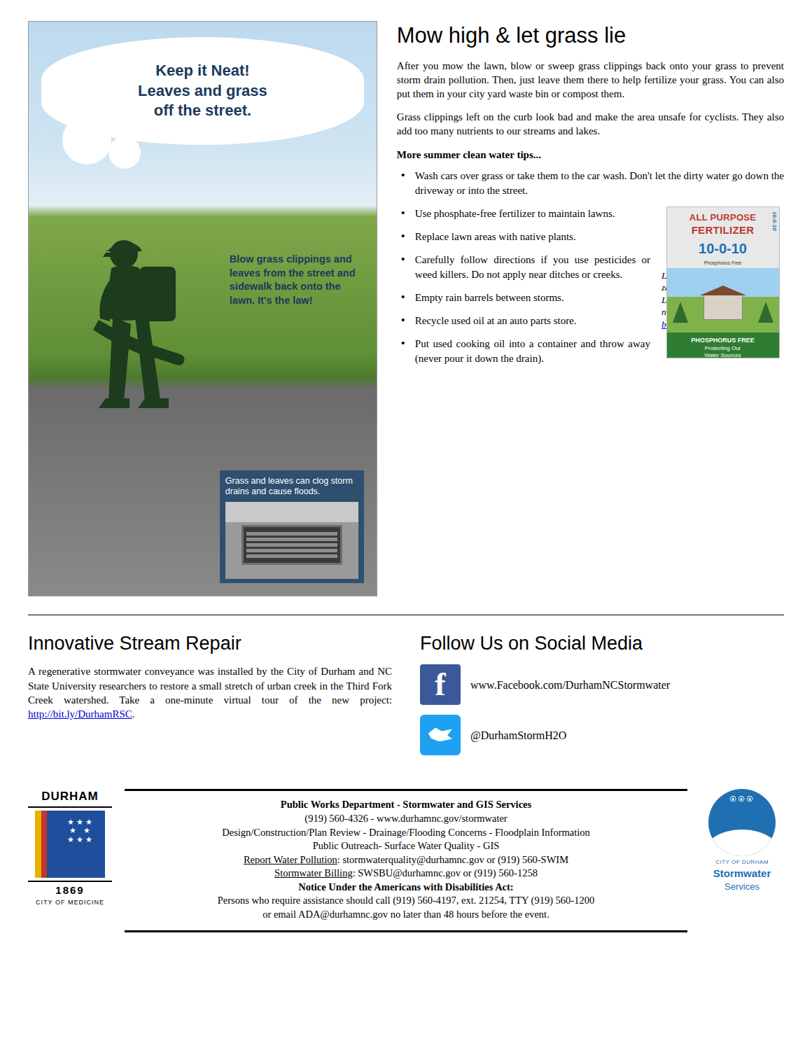Keep it Neat!
Leaves and grass
off the street.
Blow grass clippings and leaves from the street and sidewalk back onto the lawn. It's the law!
Grass and leaves can clog storm drains and cause floods.
Mow high & let grass lie
After you mow the lawn, blow or sweep grass clippings back onto your grass to prevent storm drain pollution. Then, just leave them there to help fertilize your grass. You can also put them in your city yard waste bin or compost them.
Grass clippings left on the curb look bad and make the area unsafe for cyclists. They also add too many nutrients to our streams and lakes.
More summer clean water tips...
Wash cars over grass or take them to the car wash. Don't let the dirty water go down the driveway or into the street.
ALL PURPOSE
FERTILIZER
10-0-10
Phosphorus Free
PHOSPHORUS FREE Protecting Our
Water Sources
Net Wt. 30 Lbs. (14.67 kg)
10-0-10
Use phosphate-free fertilizer to maintain lawns.
Replace lawn areas with native plants.
Carefully follow directions if you use pesticides or weed killers. Do not apply near ditches or creeks.
Empty rain barrels between storms.
Recycle used oil at an auto parts store.
Put used cooking oil into a container and throw away (never pour it down the drain).
Look for a middle number of zero on your fertilizer bag. Learn more; view our brief nutrients video at bit.ly/2manynutrients.
Innovative Stream Repair
A regenerative stormwater conveyance was installed by the City of Durham and NC State University researchers to restore a small stretch of urban creek in the Third Fork Creek watershed. Take a one-minute virtual tour of the new project: http://bit.ly/DurhamRSC.
Follow Us on Social Media
f
www.Facebook.com/DurhamNCStormwater
@DurhamStormH2O
DURHAM
★ ★ ★
★ ★
★ ★ ★
1869
CITY OF MEDICINE
Public Works Department - Stormwater and GIS Services
(919) 560-4326 - www.durhamnc.gov/stormwater
Design/Construction/Plan Review - Drainage/Flooding Concerns - Floodplain Information
Public Outreach- Surface Water Quality - GIS
Report Water Pollution: stormwaterquality@durhamnc.gov or (919) 560-SWIM
Stormwater Billing: SWSBU@durhamnc.gov or (919) 560-1258
Notice Under the Americans with Disabilities Act:
Persons who require assistance should call (919) 560-4197, ext. 21254, TTY (919) 560-1200
or email ADA@durhamnc.gov no later than 48 hours before the event.
⦿⦿⦿
CITY OF DURHAM
Stormwater
Services